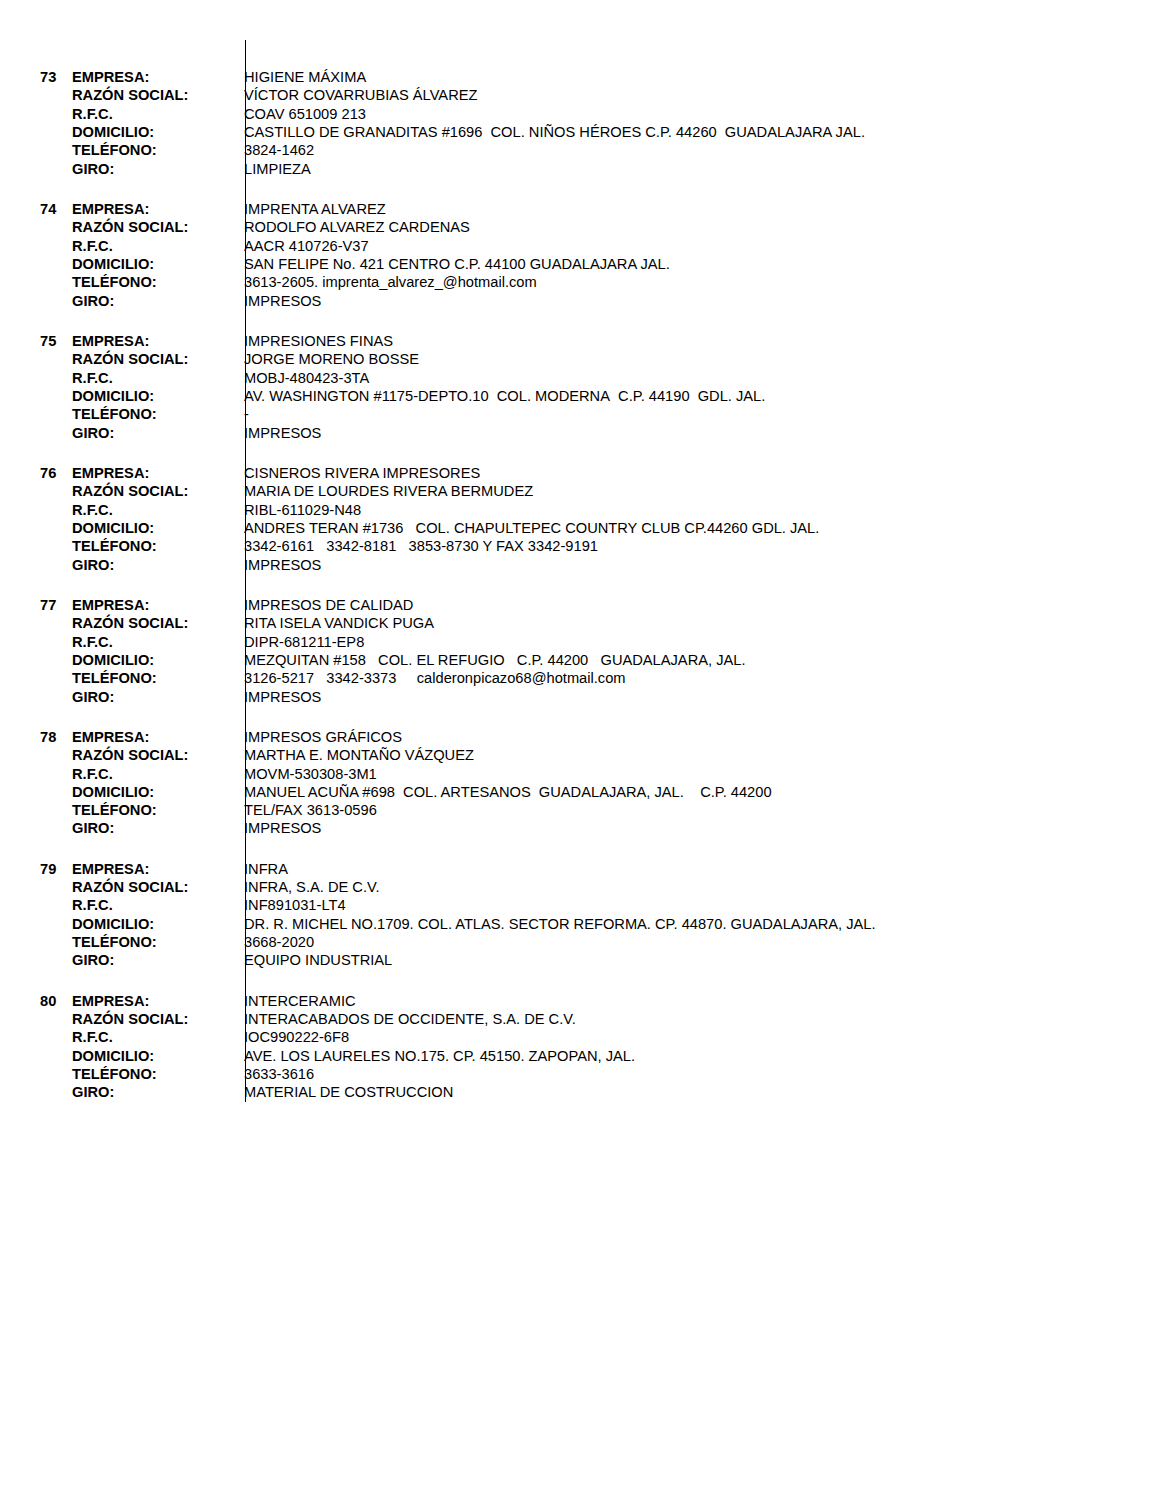| 73 | EMPRESA: | HIGIENE MÁXIMA |
| | RAZÓN SOCIAL: | VÍCTOR COVARRUBIAS ÁLVAREZ |
| | R.F.C. | COAV 651009 213 |
| | DOMICILIO: | CASTILLO DE GRANADITAS #1696 COL. NIÑOS HÉROES C.P. 44260 GUADALAJARA JAL. |
| | TELÉFONO: | 3824-1462 |
| | GIRO: | LIMPIEZA |
| 74 | EMPRESA: | IMPRENTA ALVAREZ |
| | RAZÓN SOCIAL: | RODOLFO ALVAREZ CARDENAS |
| | R.F.C. | AACR 410726-V37 |
| | DOMICILIO: | SAN FELIPE No. 421 CENTRO C.P. 44100 GUADALAJARA JAL. |
| | TELÉFONO: | 3613-2605. imprenta_alvarez_@hotmail.com |
| | GIRO: | IMPRESOS |
| 75 | EMPRESA: | IMPRESIONES FINAS |
| | RAZÓN SOCIAL: | JORGE MORENO BOSSE |
| | R.F.C. | MOBJ-480423-3TA |
| | DOMICILIO: | AV. WASHINGTON #1175-DEPTO.10 COL. MODERNA C.P. 44190 GDL. JAL. |
| | TELÉFONO: | - |
| | GIRO: | IMPRESOS |
| 76 | EMPRESA: | CISNEROS RIVERA IMPRESORES |
| | RAZÓN SOCIAL: | MARIA DE LOURDES RIVERA BERMUDEZ |
| | R.F.C. | RIBL-611029-N48 |
| | DOMICILIO: | ANDRES TERAN #1736 COL. CHAPULTEPEC COUNTRY CLUB CP.44260 GDL. JAL. |
| | TELÉFONO: | 3342-6161 3342-8181 3853-8730 Y FAX 3342-9191 |
| | GIRO: | IMPRESOS |
| 77 | EMPRESA: | IMPRESOS DE CALIDAD |
| | RAZÓN SOCIAL: | RITA ISELA VANDICK PUGA |
| | R.F.C. | DIPR-681211-EP8 |
| | DOMICILIO: | MEZQUITAN #158 COL. EL REFUGIO C.P. 44200 GUADALAJARA, JAL. |
| | TELÉFONO: | 3126-5217 3342-3373 calderonpicazo68@hotmail.com |
| | GIRO: | IMPRESOS |
| 78 | EMPRESA: | IMPRESOS GRÁFICOS |
| | RAZÓN SOCIAL: | MARTHA E. MONTAÑO VÁZQUEZ |
| | R.F.C. | MOVM-530308-3M1 |
| | DOMICILIO: | MANUEL ACUÑA #698 COL. ARTESANOS GUADALAJARA, JAL. C.P. 44200 |
| | TELÉFONO: | TEL/FAX 3613-0596 |
| | GIRO: | IMPRESOS |
| 79 | EMPRESA: | INFRA |
| | RAZÓN SOCIAL: | INFRA, S.A. DE C.V. |
| | R.F.C. | INF891031-LT4 |
| | DOMICILIO: | DR. R. MICHEL NO.1709. COL. ATLAS. SECTOR REFORMA. CP. 44870. GUADALAJARA, JAL. |
| | TELÉFONO: | 3668-2020 |
| | GIRO: | EQUIPO INDUSTRIAL |
| 80 | EMPRESA: | INTERCERAMIC |
| | RAZÓN SOCIAL: | INTERACABADOS DE OCCIDENTE, S.A. DE C.V. |
| | R.F.C. | IOC990222-6F8 |
| | DOMICILIO: | AVE. LOS LAURELES NO.175. CP. 45150. ZAPOPAN, JAL. |
| | TELÉFONO: | 3633-3616 |
| | GIRO: | MATERIAL DE COSTRUCCION |